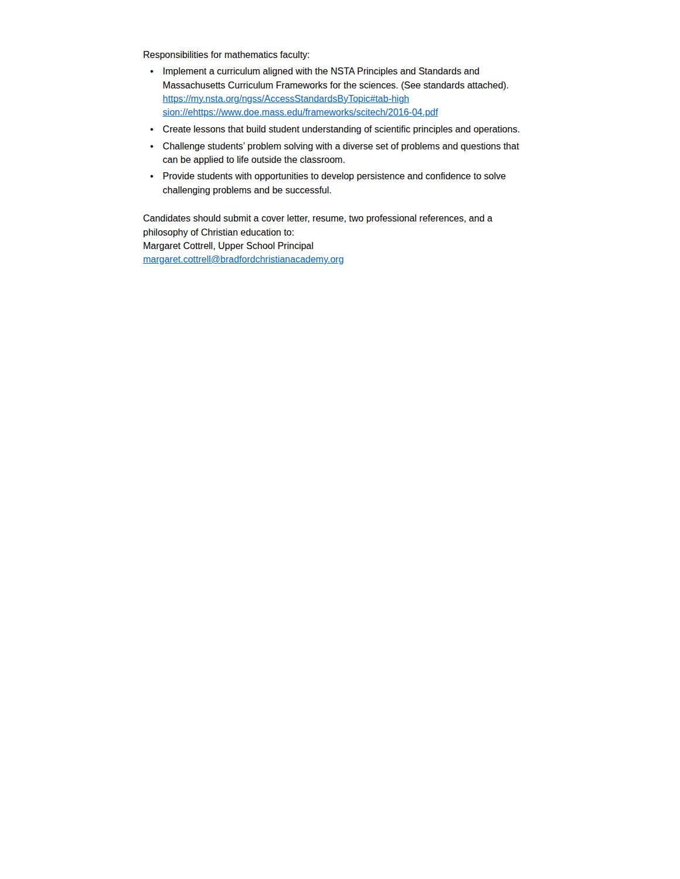Responsibilities for mathematics faculty:
Implement a curriculum aligned with the NSTA Principles and Standards and Massachusetts Curriculum Frameworks for the sciences. (See standards attached).
https://my.nsta.org/ngss/AccessStandardsByTopic#tab-high
sion://ehttps://www.doe.mass.edu/frameworks/scitech/2016-04.pdf
Create lessons that build student understanding of scientific principles and operations.
Challenge students’ problem solving with a diverse set of problems and questions that can be applied to life outside the classroom.
Provide students with opportunities to develop persistence and confidence to solve challenging problems and be successful.
Candidates should submit a cover letter, resume, two professional references, and a philosophy of Christian education to:
Margaret Cottrell, Upper School Principal
margaret.cottrell@bradfordchristianacademy.org